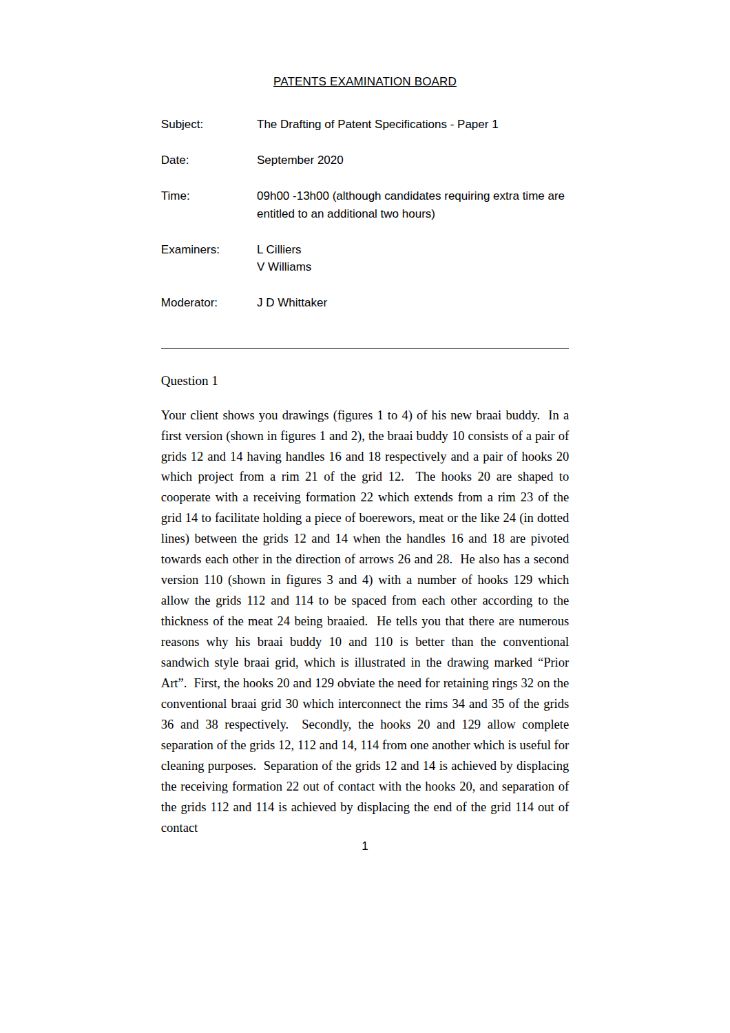PATENTS EXAMINATION BOARD
| Subject: | The Drafting of Patent Specifications - Paper 1 |
| Date: | September 2020 |
| Time: | 09h00 -13h00 (although candidates requiring extra time are entitled to an additional two hours) |
| Examiners: | L Cilliers V Williams |
| Moderator: | J D Whittaker |
Question 1
Your client shows you drawings (figures 1 to 4) of his new braai buddy. In a first version (shown in figures 1 and 2), the braai buddy 10 consists of a pair of grids 12 and 14 having handles 16 and 18 respectively and a pair of hooks 20 which project from a rim 21 of the grid 12. The hooks 20 are shaped to cooperate with a receiving formation 22 which extends from a rim 23 of the grid 14 to facilitate holding a piece of boerewors, meat or the like 24 (in dotted lines) between the grids 12 and 14 when the handles 16 and 18 are pivoted towards each other in the direction of arrows 26 and 28. He also has a second version 110 (shown in figures 3 and 4) with a number of hooks 129 which allow the grids 112 and 114 to be spaced from each other according to the thickness of the meat 24 being braaied. He tells you that there are numerous reasons why his braai buddy 10 and 110 is better than the conventional sandwich style braai grid, which is illustrated in the drawing marked “Prior Art”. First, the hooks 20 and 129 obviate the need for retaining rings 32 on the conventional braai grid 30 which interconnect the rims 34 and 35 of the grids 36 and 38 respectively. Secondly, the hooks 20 and 129 allow complete separation of the grids 12, 112 and 14, 114 from one another which is useful for cleaning purposes. Separation of the grids 12 and 14 is achieved by displacing the receiving formation 22 out of contact with the hooks 20, and separation of the grids 112 and 114 is achieved by displacing the end of the grid 114 out of contact
1